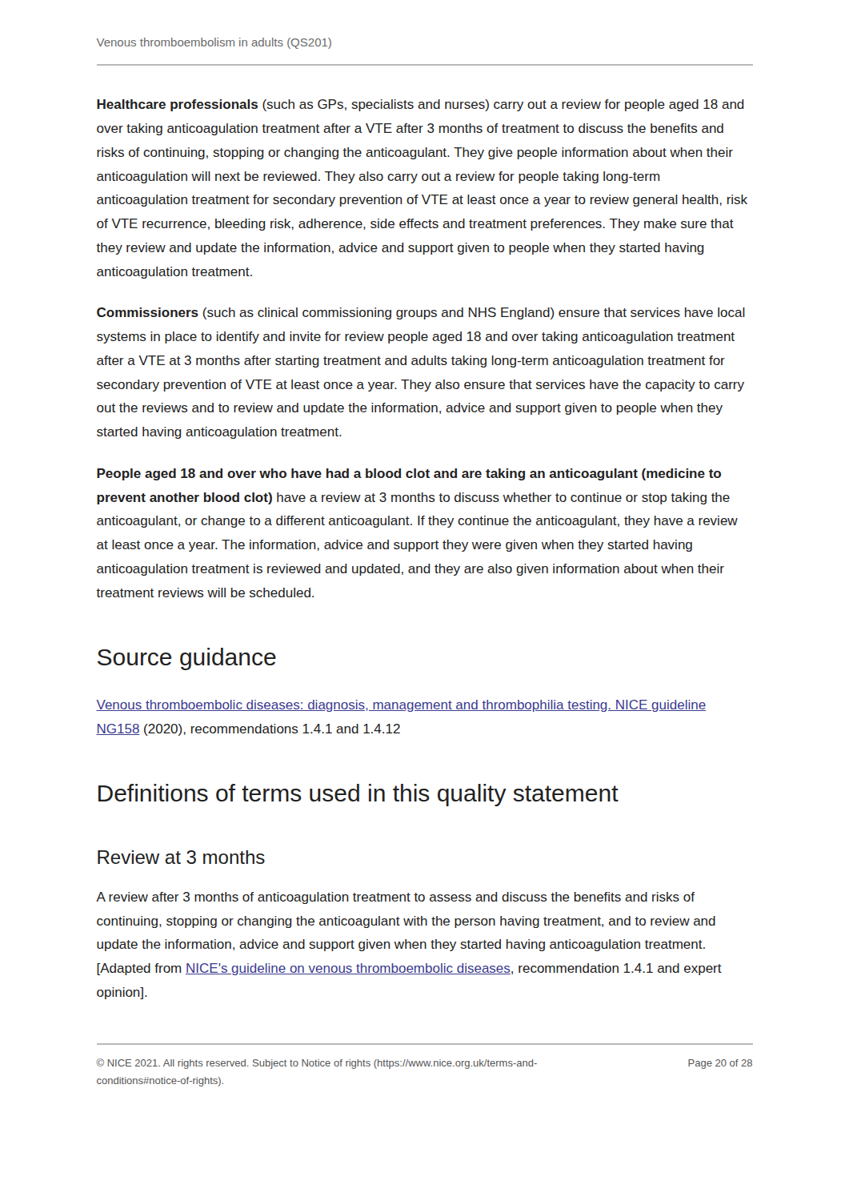Venous thromboembolism in adults (QS201)
Healthcare professionals (such as GPs, specialists and nurses) carry out a review for people aged 18 and over taking anticoagulation treatment after a VTE after 3 months of treatment to discuss the benefits and risks of continuing, stopping or changing the anticoagulant. They give people information about when their anticoagulation will next be reviewed. They also carry out a review for people taking long-term anticoagulation treatment for secondary prevention of VTE at least once a year to review general health, risk of VTE recurrence, bleeding risk, adherence, side effects and treatment preferences. They make sure that they review and update the information, advice and support given to people when they started having anticoagulation treatment.
Commissioners (such as clinical commissioning groups and NHS England) ensure that services have local systems in place to identify and invite for review people aged 18 and over taking anticoagulation treatment after a VTE at 3 months after starting treatment and adults taking long-term anticoagulation treatment for secondary prevention of VTE at least once a year. They also ensure that services have the capacity to carry out the reviews and to review and update the information, advice and support given to people when they started having anticoagulation treatment.
People aged 18 and over who have had a blood clot and are taking an anticoagulant (medicine to prevent another blood clot) have a review at 3 months to discuss whether to continue or stop taking the anticoagulant, or change to a different anticoagulant. If they continue the anticoagulant, they have a review at least once a year. The information, advice and support they were given when they started having anticoagulation treatment is reviewed and updated, and they are also given information about when their treatment reviews will be scheduled.
Source guidance
Venous thromboembolic diseases: diagnosis, management and thrombophilia testing. NICE guideline NG158 (2020), recommendations 1.4.1 and 1.4.12
Definitions of terms used in this quality statement
Review at 3 months
A review after 3 months of anticoagulation treatment to assess and discuss the benefits and risks of continuing, stopping or changing the anticoagulant with the person having treatment, and to review and update the information, advice and support given when they started having anticoagulation treatment. [Adapted from NICE's guideline on venous thromboembolic diseases, recommendation 1.4.1 and expert opinion].
© NICE 2021. All rights reserved. Subject to Notice of rights (https://www.nice.org.uk/terms-and-conditions#notice-of-rights).
Page 20 of 28